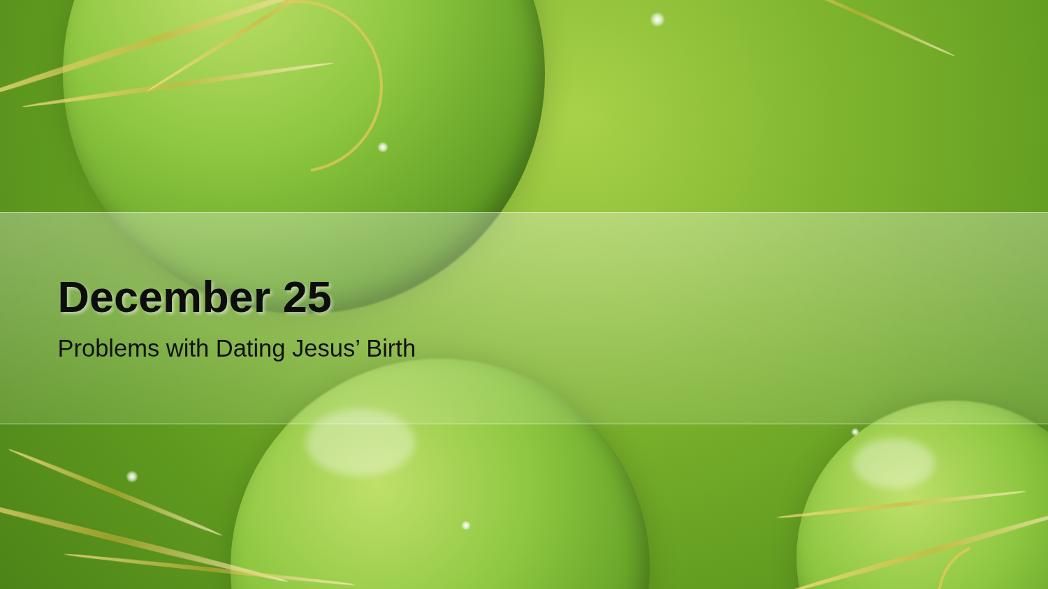December 25
Problems with Dating Jesus’ Birth